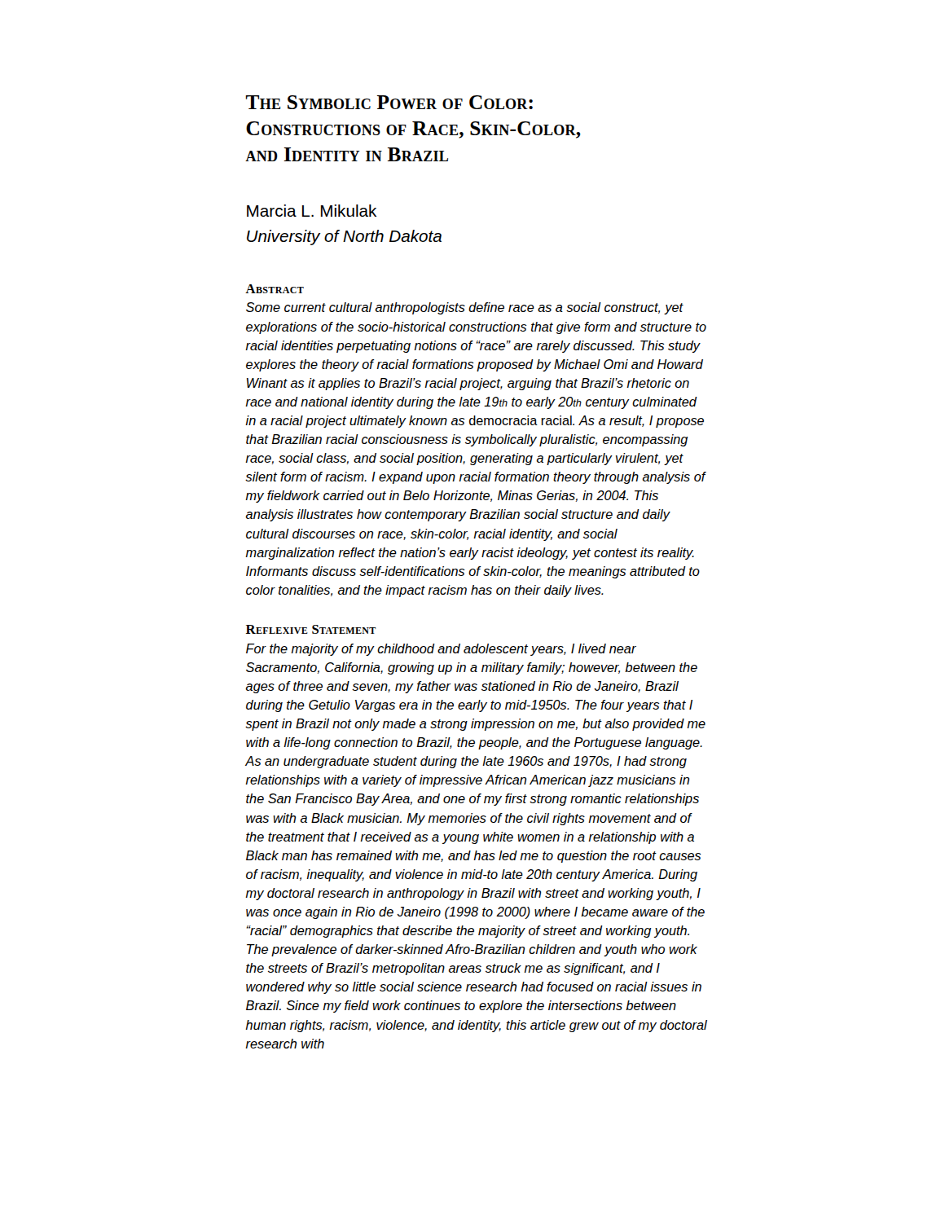The Symbolic Power of Color:
Constructions of Race, Skin-Color,
and Identity in Brazil
Marcia L. Mikulak
University of North Dakota
Abstract
Some current cultural anthropologists define race as a social construct, yet explorations of the socio-historical constructions that give form and structure to racial identities perpetuating notions of “race” are rarely discussed. This study explores the theory of racial formations proposed by Michael Omi and Howard Winant as it applies to Brazil’s racial project, arguing that Brazil’s rhetoric on race and national identity during the late 19th to early 20th century culminated in a racial project ultimately known as democracia racial. As a result, I propose that Brazilian racial consciousness is symbolically pluralistic, encompassing race, social class, and social position, generating a particularly virulent, yet silent form of racism. I expand upon racial formation theory through analysis of my fieldwork carried out in Belo Horizonte, Minas Gerias, in 2004. This analysis illustrates how contemporary Brazilian social structure and daily cultural discourses on race, skin-color, racial identity, and social marginalization reflect the nation’s early racist ideology, yet contest its reality. Informants discuss self-identifications of skin-color, the meanings attributed to color tonalities, and the impact racism has on their daily lives.
Reflexive Statement
For the majority of my childhood and adolescent years, I lived near Sacramento, California, growing up in a military family; however, between the ages of three and seven, my father was stationed in Rio de Janeiro, Brazil during the Getulio Vargas era in the early to mid-1950s. The four years that I spent in Brazil not only made a strong impression on me, but also provided me with a life-long connection to Brazil, the people, and the Portuguese language. As an undergraduate student during the late 1960s and 1970s, I had strong relationships with a variety of impressive African American jazz musicians in the San Francisco Bay Area, and one of my first strong romantic relationships was with a Black musician. My memories of the civil rights movement and of the treatment that I received as a young white women in a relationship with a Black man has remained with me, and has led me to question the root causes of racism, inequality, and violence in mid-to late 20th century America. During my doctoral research in anthropology in Brazil with street and working youth, I was once again in Rio de Janeiro (1998 to 2000) where I became aware of the “racial” demographics that describe the majority of street and working youth. The prevalence of darker-skinned Afro-Brazilian children and youth who work the streets of Brazil’s metropolitan areas struck me as significant, and I wondered why so little social science research had focused on racial issues in Brazil. Since my field work continues to explore the intersections between human rights, racism, violence, and identity, this article grew out of my doctoral research with